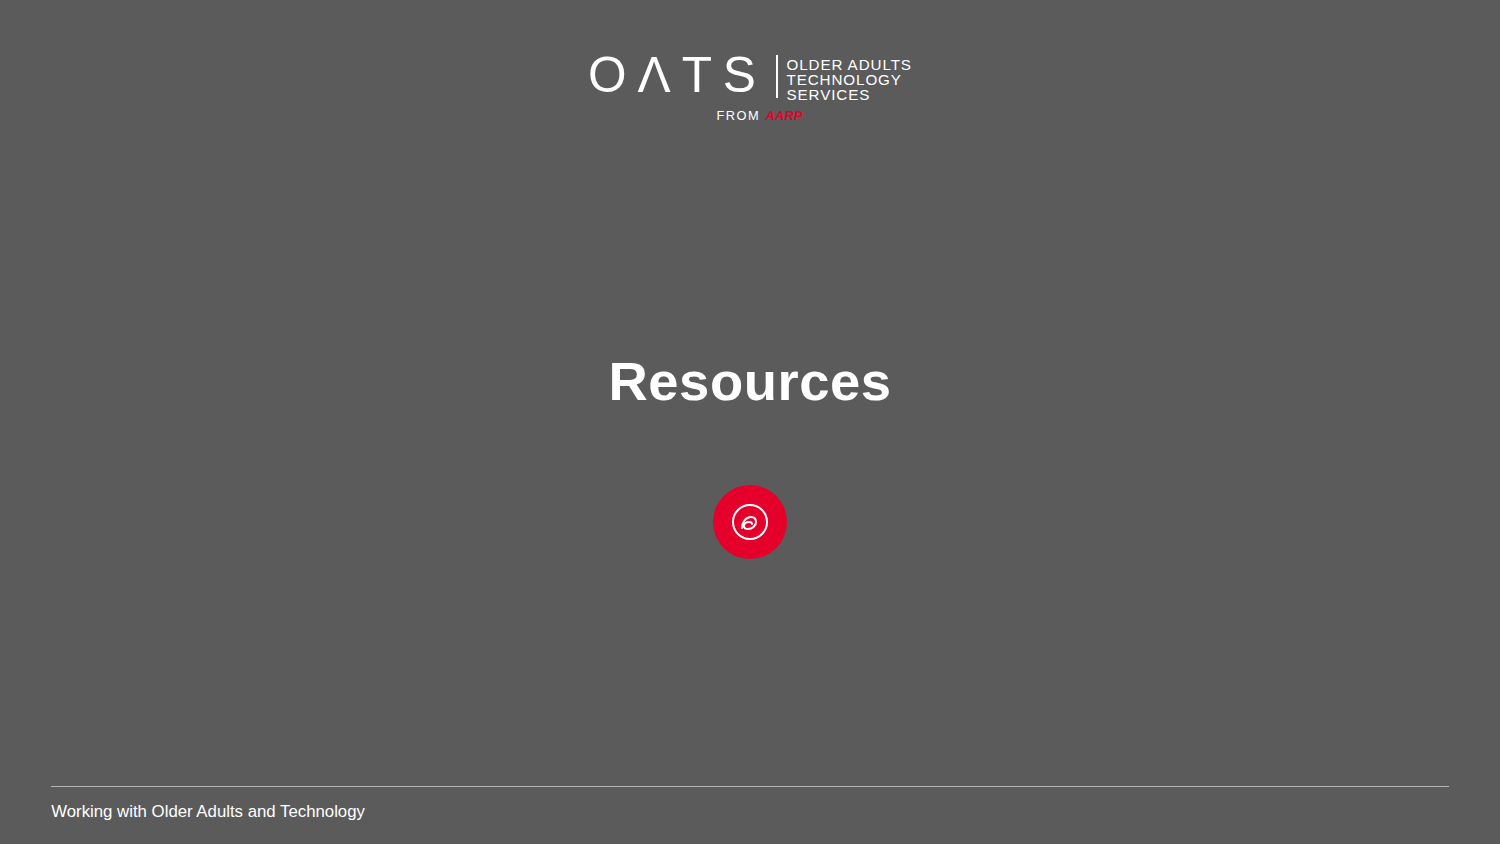OΛTS OLDER ADULTS TECHNOLOGY SERVICES
FROM AARP
Resources
Working with Older Adults and Technology